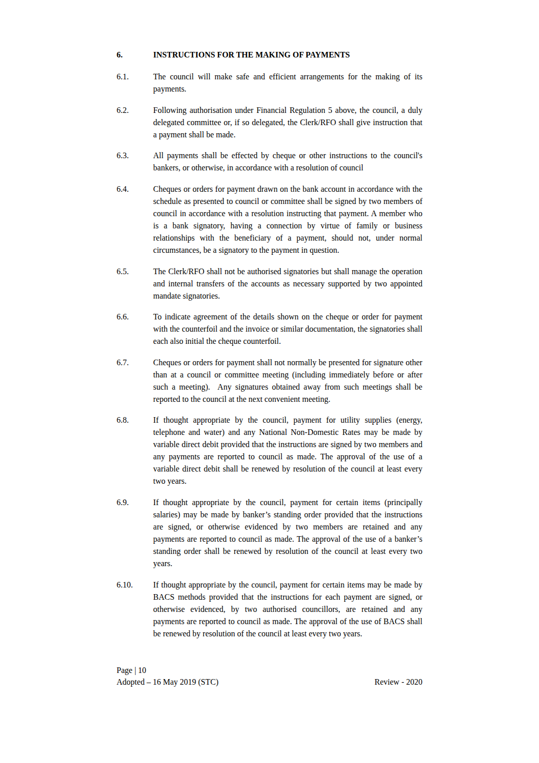6. INSTRUCTIONS FOR THE MAKING OF PAYMENTS
6.1. The council will make safe and efficient arrangements for the making of its payments.
6.2. Following authorisation under Financial Regulation 5 above, the council, a duly delegated committee or, if so delegated, the Clerk/RFO shall give instruction that a payment shall be made.
6.3. All payments shall be effected by cheque or other instructions to the council's bankers, or otherwise, in accordance with a resolution of council
6.4. Cheques or orders for payment drawn on the bank account in accordance with the schedule as presented to council or committee shall be signed by two members of council in accordance with a resolution instructing that payment. A member who is a bank signatory, having a connection by virtue of family or business relationships with the beneficiary of a payment, should not, under normal circumstances, be a signatory to the payment in question.
6.5. The Clerk/RFO shall not be authorised signatories but shall manage the operation and internal transfers of the accounts as necessary supported by two appointed mandate signatories.
6.6. To indicate agreement of the details shown on the cheque or order for payment with the counterfoil and the invoice or similar documentation, the signatories shall each also initial the cheque counterfoil.
6.7. Cheques or orders for payment shall not normally be presented for signature other than at a council or committee meeting (including immediately before or after such a meeting). Any signatures obtained away from such meetings shall be reported to the council at the next convenient meeting.
6.8. If thought appropriate by the council, payment for utility supplies (energy, telephone and water) and any National Non-Domestic Rates may be made by variable direct debit provided that the instructions are signed by two members and any payments are reported to council as made. The approval of the use of a variable direct debit shall be renewed by resolution of the council at least every two years.
6.9. If thought appropriate by the council, payment for certain items (principally salaries) may be made by banker’s standing order provided that the instructions are signed, or otherwise evidenced by two members are retained and any payments are reported to council as made. The approval of the use of a banker’s standing order shall be renewed by resolution of the council at least every two years.
6.10. If thought appropriate by the council, payment for certain items may be made by BACS methods provided that the instructions for each payment are signed, or otherwise evidenced, by two authorised councillors, are retained and any payments are reported to council as made. The approval of the use of BACS shall be renewed by resolution of the council at least every two years.
Page | 10
Adopted – 16 May 2019 (STC) Review - 2020